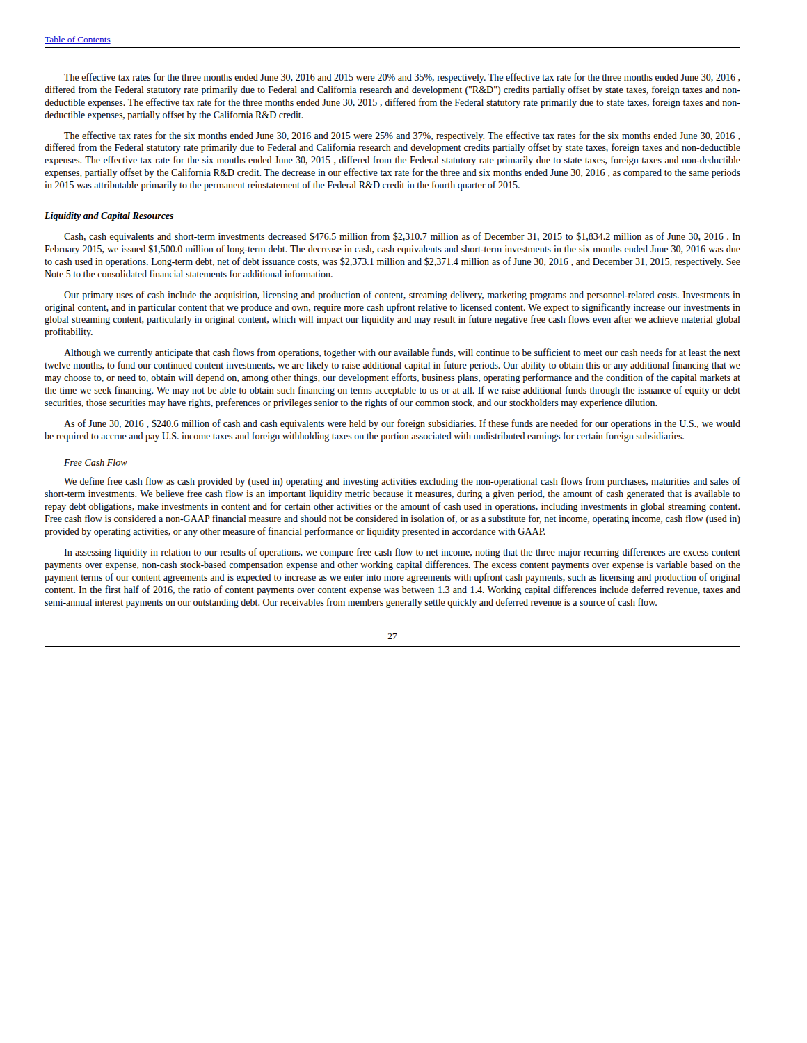Table of Contents
The effective tax rates for the three months ended June 30, 2016 and 2015 were 20% and 35%, respectively. The effective tax rate for the three months ended June 30, 2016 , differed from the Federal statutory rate primarily due to Federal and California research and development ("R&D") credits partially offset by state taxes, foreign taxes and non-deductible expenses. The effective tax rate for the three months ended June 30, 2015 , differed from the Federal statutory rate primarily due to state taxes, foreign taxes and non-deductible expenses, partially offset by the California R&D credit.
The effective tax rates for the six months ended June 30, 2016 and 2015 were 25% and 37%, respectively. The effective tax rates for the six months ended June 30, 2016 , differed from the Federal statutory rate primarily due to Federal and California research and development credits partially offset by state taxes, foreign taxes and non-deductible expenses. The effective tax rate for the six months ended June 30, 2015 , differed from the Federal statutory rate primarily due to state taxes, foreign taxes and non-deductible expenses, partially offset by the California R&D credit. The decrease in our effective tax rate for the three and six months ended June 30, 2016 , as compared to the same periods in 2015 was attributable primarily to the permanent reinstatement of the Federal R&D credit in the fourth quarter of 2015.
Liquidity and Capital Resources
Cash, cash equivalents and short-term investments decreased $476.5 million from $2,310.7 million as of December 31, 2015 to $1,834.2 million as of June 30, 2016 . In February 2015, we issued $1,500.0 million of long-term debt. The decrease in cash, cash equivalents and short-term investments in the six months ended June 30, 2016 was due to cash used in operations. Long-term debt, net of debt issuance costs, was $2,373.1 million and $2,371.4 million as of June 30, 2016 , and December 31, 2015, respectively. See Note 5 to the consolidated financial statements for additional information.
Our primary uses of cash include the acquisition, licensing and production of content, streaming delivery, marketing programs and personnel-related costs. Investments in original content, and in particular content that we produce and own, require more cash upfront relative to licensed content. We expect to significantly increase our investments in global streaming content, particularly in original content, which will impact our liquidity and may result in future negative free cash flows even after we achieve material global profitability.
Although we currently anticipate that cash flows from operations, together with our available funds, will continue to be sufficient to meet our cash needs for at least the next twelve months, to fund our continued content investments, we are likely to raise additional capital in future periods. Our ability to obtain this or any additional financing that we may choose to, or need to, obtain will depend on, among other things, our development efforts, business plans, operating performance and the condition of the capital markets at the time we seek financing. We may not be able to obtain such financing on terms acceptable to us or at all. If we raise additional funds through the issuance of equity or debt securities, those securities may have rights, preferences or privileges senior to the rights of our common stock, and our stockholders may experience dilution.
As of June 30, 2016 , $240.6 million of cash and cash equivalents were held by our foreign subsidiaries. If these funds are needed for our operations in the U.S., we would be required to accrue and pay U.S. income taxes and foreign withholding taxes on the portion associated with undistributed earnings for certain foreign subsidiaries.
Free Cash Flow
We define free cash flow as cash provided by (used in) operating and investing activities excluding the non-operational cash flows from purchases, maturities and sales of short-term investments. We believe free cash flow is an important liquidity metric because it measures, during a given period, the amount of cash generated that is available to repay debt obligations, make investments in content and for certain other activities or the amount of cash used in operations, including investments in global streaming content. Free cash flow is considered a non-GAAP financial measure and should not be considered in isolation of, or as a substitute for, net income, operating income, cash flow (used in) provided by operating activities, or any other measure of financial performance or liquidity presented in accordance with GAAP.
In assessing liquidity in relation to our results of operations, we compare free cash flow to net income, noting that the three major recurring differences are excess content payments over expense, non-cash stock-based compensation expense and other working capital differences. The excess content payments over expense is variable based on the payment terms of our content agreements and is expected to increase as we enter into more agreements with upfront cash payments, such as licensing and production of original content. In the first half of 2016, the ratio of content payments over content expense was between 1.3 and 1.4. Working capital differences include deferred revenue, taxes and semi-annual interest payments on our outstanding debt. Our receivables from members generally settle quickly and deferred revenue is a source of cash flow.
27